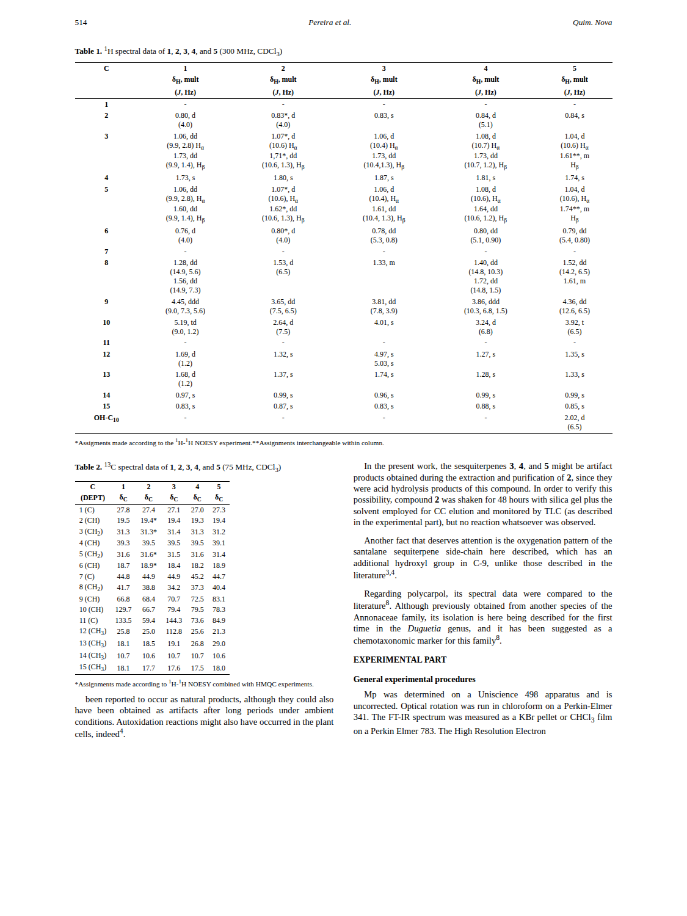514 Pereira et al. Quim. Nova
Table 1. 1H spectral data of 1, 2, 3, 4, and 5 (300 MHz, CDCl3)
| C | 1 | 2 | 3 | 4 | 5 |
| --- | --- | --- | --- | --- | --- |
| | δ H , mult | δ H , mult | δ H , mult | δ H , mult | δ H , mult |
| | ( J , Hz) | ( J , Hz) | ( J , Hz) | ( J , Hz) | ( J , Hz) |
| 1 | - | - | - | - | - |
| 2 | 0.80, d (4.0) | 0.83*, d (4.0) | 0.83, s | 0.84, d (5.1) | 0.84, s |
| 3 | 1.06, dd (9.9, 2.8) H α 1.73, dd (9.9, 1.4), H β | 1.07*, d (10.6) H α 1,71*, dd (10.6, 1.3), H β | 1.06, d (10.4) H α 1.73, dd (10.4,1.3), H β | 1.08, d (10.7) H α 1.73, dd (10.7, 1.2), H β | 1.04, d (10.6) H α 1.61**, m H β |
| 4 | 1.73, s | 1.80, s | 1.87, s | 1.81, s | 1.74, s |
| 5 | 1.06, dd (9.9, 2.8), H α 1.60, dd (9.9, 1.4), H β | 1.07*, d (10.6), H α 1.62*, dd (10.6, 1.3), H β | 1.06, d (10.4), H α 1.61, dd (10.4, 1.3), H β | 1.08, d (10.6), H α 1.64, dd (10.6, 1.2), H β | 1.04, d (10.6), H α 1.74**, m H β |
| 6 | 0.76, d (4.0) | 0.80*, d (4.0) | 0.78, dd (5.3, 0.8) | 0.80, dd (5.1, 0.90) | 0.79, dd (5.4, 0.80) |
| 7 | - | - | - | - | - |
| 8 | 1.28, dd (14.9, 5.6) 1.56, dd (14.9, 7.3) | 1.53, d (6.5) | 1.33, m | 1.40, dd (14.8, 10.3) 1.72, dd (14.8, 1.5) | 1.52, dd (14.2, 6.5) 1.61, m |
| 9 | 4.45, ddd (9.0, 7.3, 5.6) | 3.65, dd (7.5, 6.5) | 3.81, dd (7.8, 3.9) | 3.86, ddd (10.3, 6.8, 1.5) | 4.36, dd (12.6, 6.5) |
| 10 | 5.19, td (9.0, 1.2) | 2.64, d (7.5) | 4.01, s | 3.24, d (6.8) | 3.92, t (6.5) |
| 11 | - | - | - | - | - |
| 12 | 1.69, d (1.2) | 1.32, s | 4.97, s 5.03, s | 1.27, s | 1.35, s |
| 13 | 1.68, d (1.2) | 1.37, s | 1.74, s | 1.28, s | 1.33, s |
| 14 | 0.97, s | 0.99, s | 0.96, s | 0.99, s | 0.99, s |
| 15 | 0.83, s | 0.87, s | 0.83, s | 0.88, s | 0.85, s |
| OH-C 10 | - | - | - | - | 2.02, d (6.5) |
*Assigments made according to the 1H-1H NOESY experiment.**Assignments interchangeable within column.
Table 2. 13C spectral data of 1, 2, 3, 4, and 5 (75 MHz, CDCl3)
| C | 1 | 2 | 3 | 4 | 5 |
| --- | --- | --- | --- | --- | --- |
| (DEPT) | δ C | δ C | δ C | δ C | δ C |
| 1 (C) | 27.8 | 27.4 | 27.1 | 27.0 | 27.3 |
| 2 (CH) | 19.5 | 19.4* | 19.4 | 19.3 | 19.4 |
| 3 (CH 2 ) | 31.3 | 31.3* | 31.4 | 31.3 | 31.2 |
| 4 (CH) | 39.3 | 39.5 | 39.5 | 39.5 | 39.1 |
| 5 (CH 2 ) | 31.6 | 31.6* | 31.5 | 31.6 | 31.4 |
| 6 (CH) | 18.7 | 18.9* | 18.4 | 18.2 | 18.9 |
| 7 (C) | 44.8 | 44.9 | 44.9 | 45.2 | 44.7 |
| 8 (CH 2 ) | 41.7 | 38.8 | 34.2 | 37.3 | 40.4 |
| 9 (CH) | 66.8 | 68.4 | 70.7 | 72.5 | 83.1 |
| 10 (CH) | 129.7 | 66.7 | 79.4 | 79.5 | 78.3 |
| 11 (C) | 133.5 | 59.4 | 144.3 | 73.6 | 84.9 |
| 12 (CH 3 ) | 25.8 | 25.0 | 112.8 | 25.6 | 21.3 |
| 13 (CH 3 ) | 18.1 | 18.5 | 19.1 | 26.8 | 29.0 |
| 14 (CH 3 ) | 10.7 | 10.6 | 10.7 | 10.7 | 10.6 |
| 15 (CH 3 ) | 18.1 | 17.7 | 17.6 | 17.5 | 18.0 |
*Assignments made according to 1H-1H NOESY combined with HMQC experiments.
been reported to occur as natural products, although they could also have been obtained as artifacts after long periods under ambient conditions. Autoxidation reactions might also have occurred in the plant cells, indeed4.
In the present work, the sesquiterpenes 3, 4, and 5 might be artifact products obtained during the extraction and purification of 2, since they were acid hydrolysis products of this compound. In order to verify this possibility, compound 2 was shaken for 48 hours with silica gel plus the solvent employed for CC elution and monitored by TLC (as described in the experimental part), but no reaction whatsoever was observed.
Another fact that deserves attention is the oxygenation pattern of the santalane sequiterpene side-chain here described, which has an additional hydroxyl group in C-9, unlike those described in the literature3,4.
Regarding polycarpol, its spectral data were compared to the literature8. Although previously obtained from another species of the Annonaceae family, its isolation is here being described for the first time in the Duguetia genus, and it has been suggested as a chemotaxonomic marker for this family8.
EXPERIMENTAL PART
General experimental procedures
Mp was determined on a Uniscience 498 apparatus and is uncorrected. Optical rotation was run in chloroform on a Perkin-Elmer 341. The FT-IR spectrum was measured as a KBr pellet or CHCl3 film on a Perkin Elmer 783. The High Resolution Electron